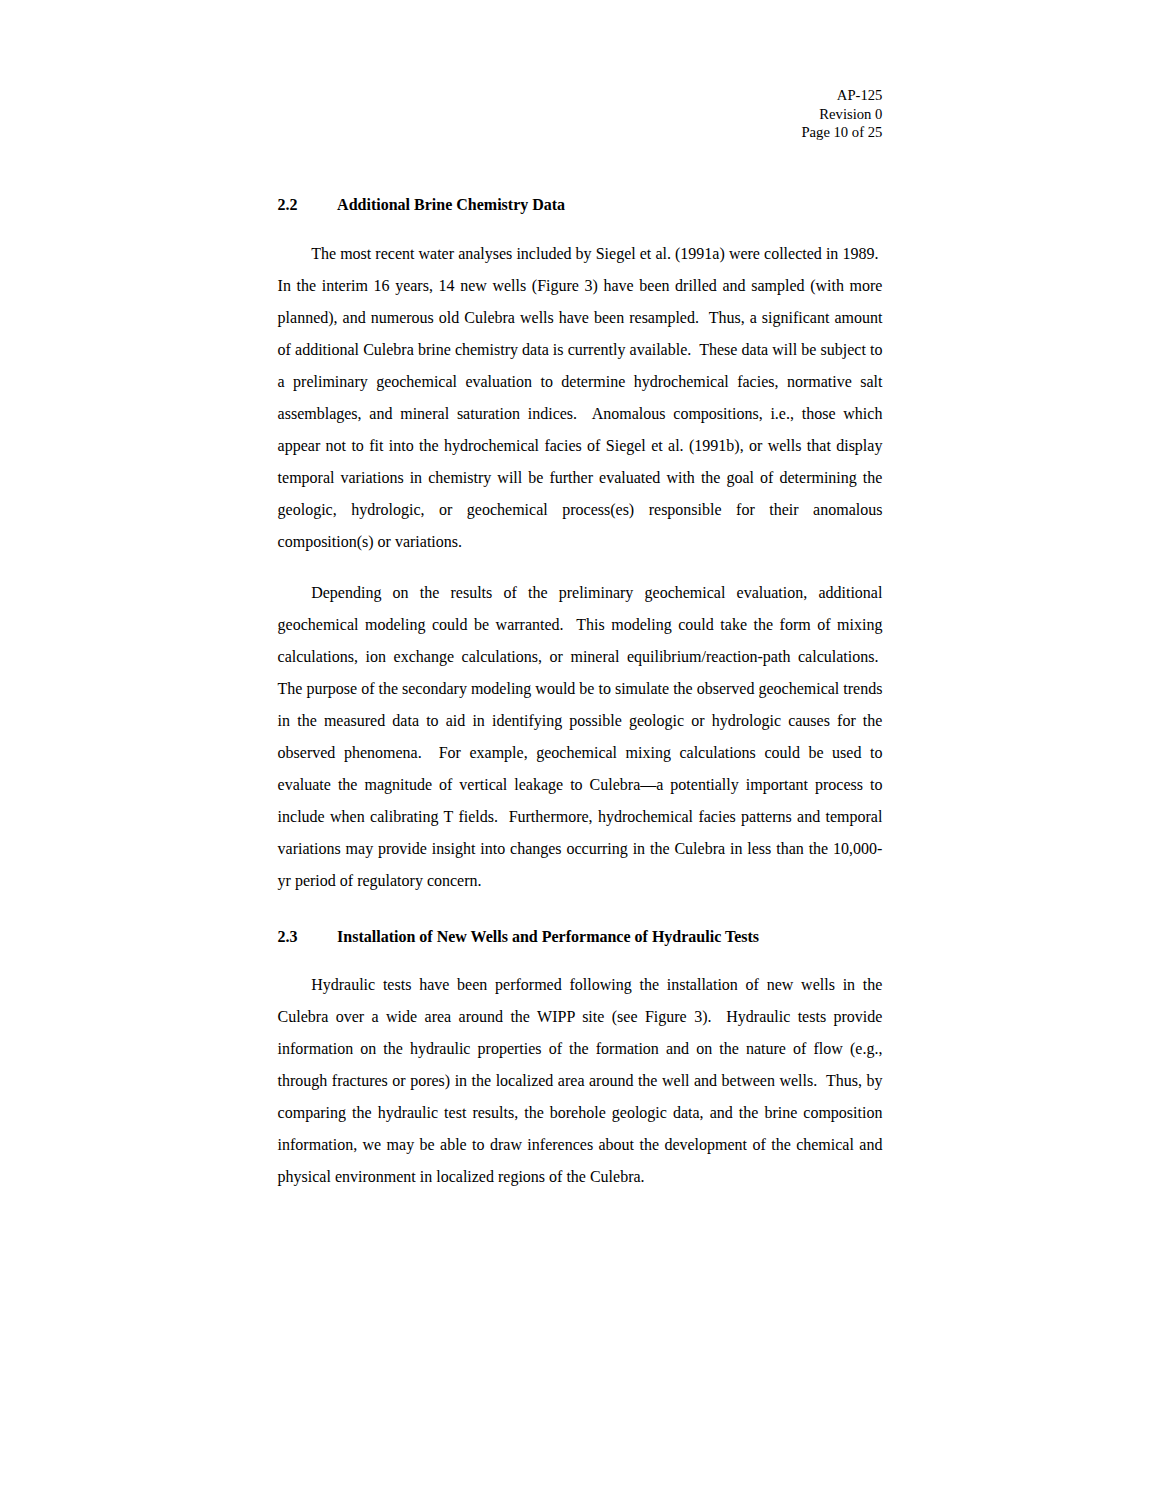AP-125
Revision 0
Page 10 of 25
2.2 Additional Brine Chemistry Data
The most recent water analyses included by Siegel et al. (1991a) were collected in 1989. In the interim 16 years, 14 new wells (Figure 3) have been drilled and sampled (with more planned), and numerous old Culebra wells have been resampled. Thus, a significant amount of additional Culebra brine chemistry data is currently available. These data will be subject to a preliminary geochemical evaluation to determine hydrochemical facies, normative salt assemblages, and mineral saturation indices. Anomalous compositions, i.e., those which appear not to fit into the hydrochemical facies of Siegel et al. (1991b), or wells that display temporal variations in chemistry will be further evaluated with the goal of determining the geologic, hydrologic, or geochemical process(es) responsible for their anomalous composition(s) or variations.
Depending on the results of the preliminary geochemical evaluation, additional geochemical modeling could be warranted. This modeling could take the form of mixing calculations, ion exchange calculations, or mineral equilibrium/reaction-path calculations. The purpose of the secondary modeling would be to simulate the observed geochemical trends in the measured data to aid in identifying possible geologic or hydrologic causes for the observed phenomena. For example, geochemical mixing calculations could be used to evaluate the magnitude of vertical leakage to Culebra—a potentially important process to include when calibrating T fields. Furthermore, hydrochemical facies patterns and temporal variations may provide insight into changes occurring in the Culebra in less than the 10,000-yr period of regulatory concern.
2.3 Installation of New Wells and Performance of Hydraulic Tests
Hydraulic tests have been performed following the installation of new wells in the Culebra over a wide area around the WIPP site (see Figure 3). Hydraulic tests provide information on the hydraulic properties of the formation and on the nature of flow (e.g., through fractures or pores) in the localized area around the well and between wells. Thus, by comparing the hydraulic test results, the borehole geologic data, and the brine composition information, we may be able to draw inferences about the development of the chemical and physical environment in localized regions of the Culebra.